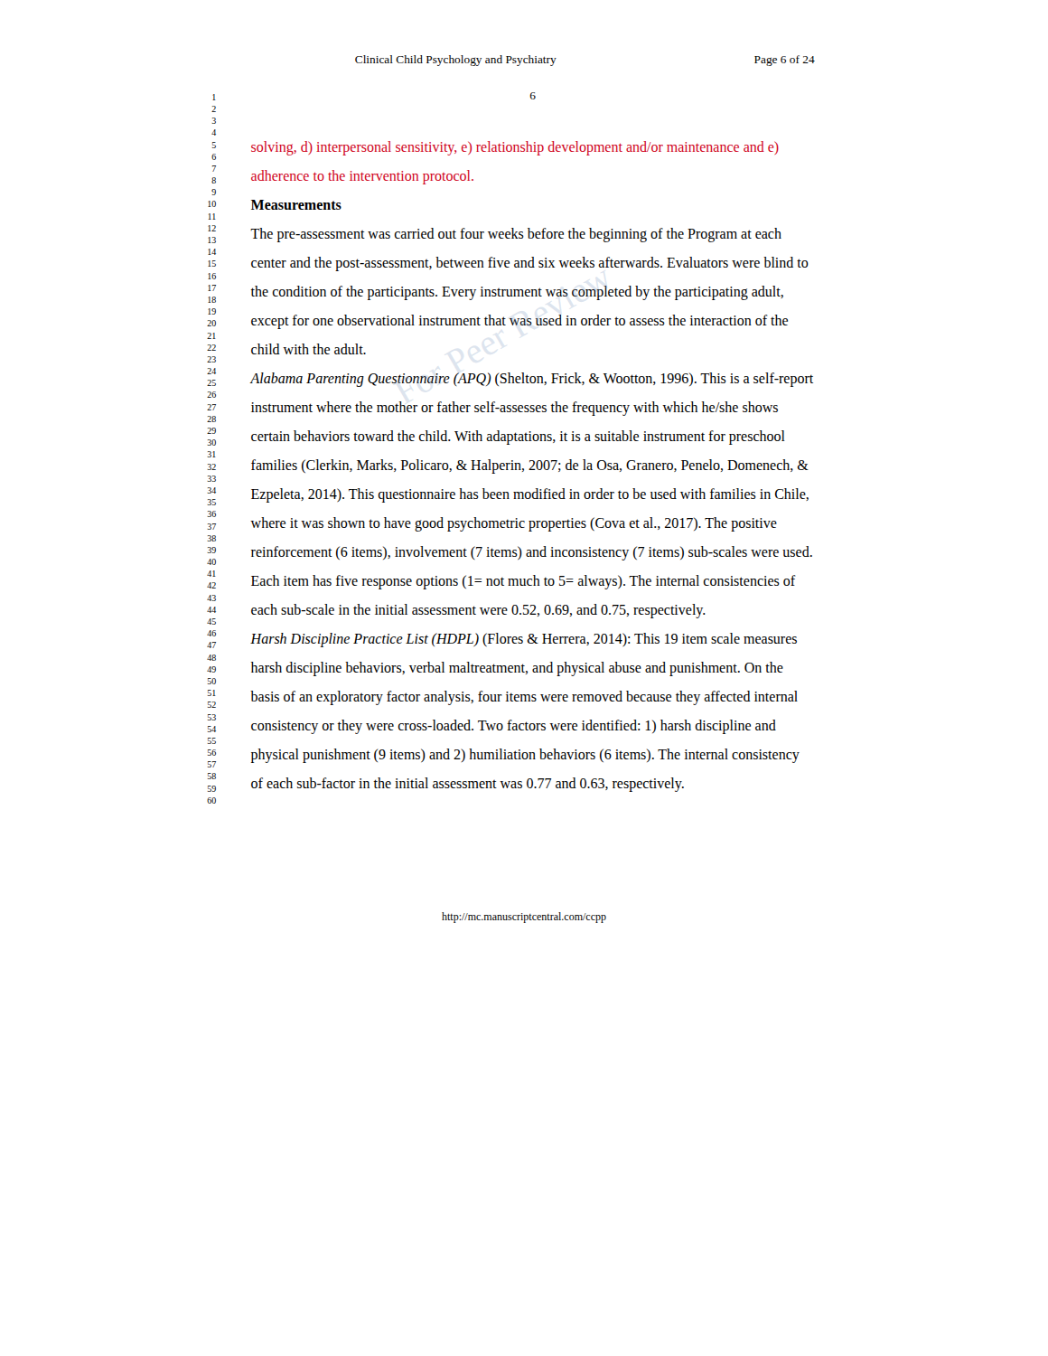Clinical Child Psychology and Psychiatry
Page 6 of 24
6
1
2
3
4
5
6
7
8
9
10
11
12
13
14
15
16
17
18
19
20
21
22
23
24
25
26
27
28
29
30
31
32
33
34
35
36
37
38
39
40
41
42
43
44
45
46
47
48
49
50
51
52
53
54
55
56
57
58
59
60
For Peer Review
solving, d) interpersonal sensitivity, e) relationship development and/or maintenance and e) adherence to the intervention protocol.
Measurements
The pre-assessment was carried out four weeks before the beginning of the Program at each center and the post-assessment, between five and six weeks afterwards. Evaluators were blind to the condition of the participants. Every instrument was completed by the participating adult, except for one observational instrument that was used in order to assess the interaction of the child with the adult.
Alabama Parenting Questionnaire (APQ) (Shelton, Frick, & Wootton, 1996). This is a self-report instrument where the mother or father self-assesses the frequency with which he/she shows certain behaviors toward the child. With adaptations, it is a suitable instrument for preschool families (Clerkin, Marks, Policaro, & Halperin, 2007; de la Osa, Granero, Penelo, Domenech, & Ezpeleta, 2014). This questionnaire has been modified in order to be used with families in Chile, where it was shown to have good psychometric properties (Cova et al., 2017). The positive reinforcement (6 items), involvement (7 items) and inconsistency (7 items) sub-scales were used. Each item has five response options (1= not much to 5= always). The internal consistencies of each sub-scale in the initial assessment were 0.52, 0.69, and 0.75, respectively.
Harsh Discipline Practice List (HDPL) (Flores & Herrera, 2014): This 19 item scale measures harsh discipline behaviors, verbal maltreatment, and physical abuse and punishment. On the basis of an exploratory factor analysis, four items were removed because they affected internal consistency or they were cross-loaded. Two factors were identified: 1) harsh discipline and physical punishment (9 items) and 2) humiliation behaviors (6 items). The internal consistency of each sub-factor in the initial assessment was 0.77 and 0.63, respectively.
http://mc.manuscriptcentral.com/ccpp